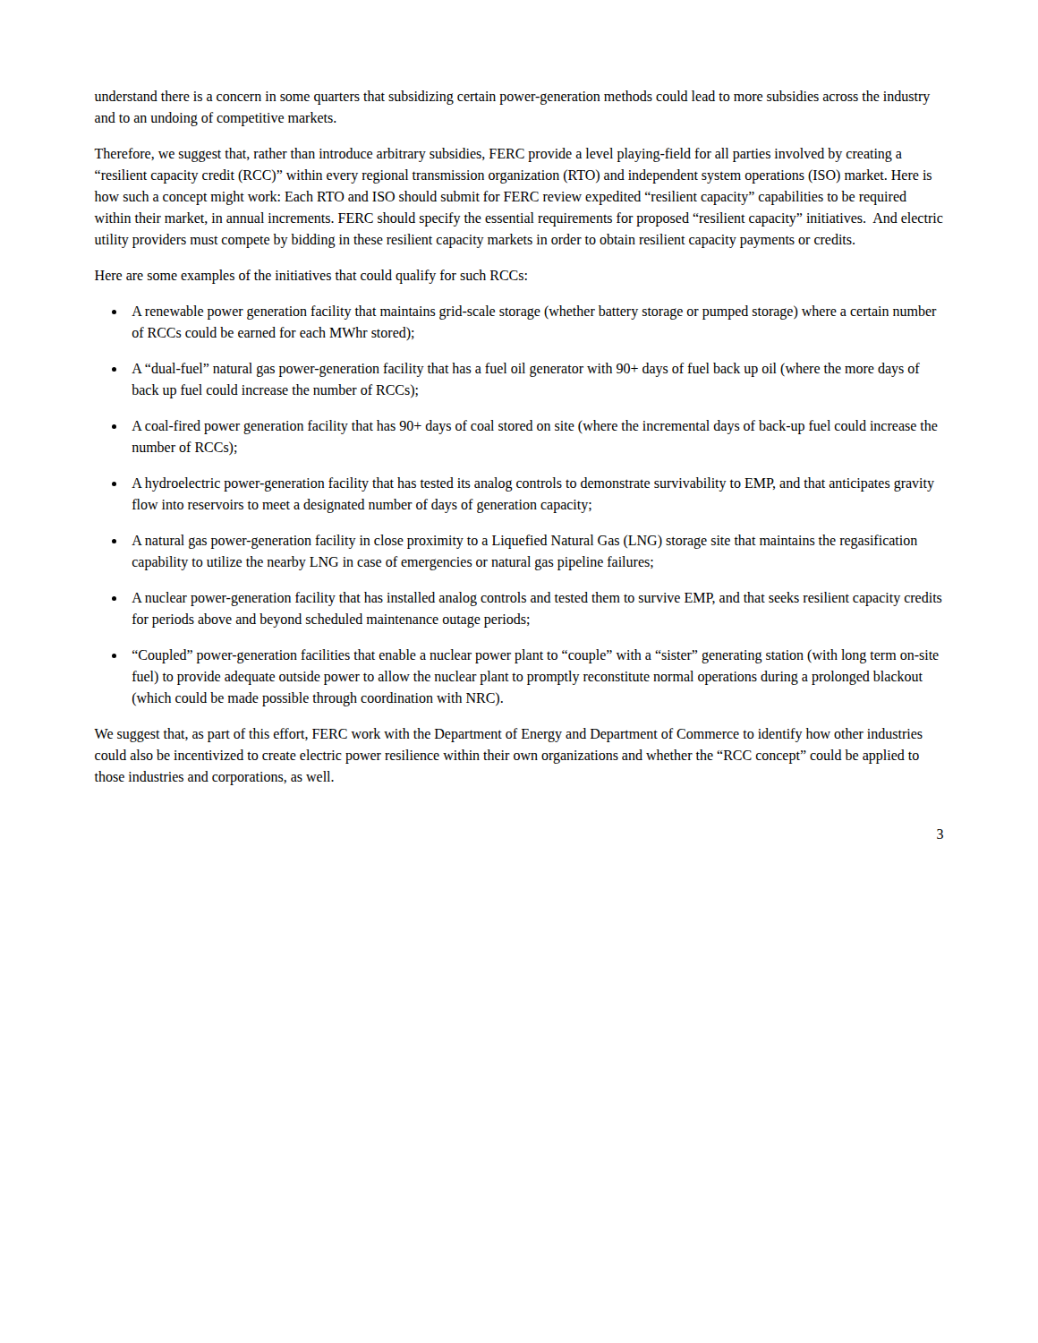understand there is a concern in some quarters that subsidizing certain power-generation methods could lead to more subsidies across the industry and to an undoing of competitive markets.
Therefore, we suggest that, rather than introduce arbitrary subsidies, FERC provide a level playing-field for all parties involved by creating a “resilient capacity credit (RCC)” within every regional transmission organization (RTO) and independent system operations (ISO) market. Here is how such a concept might work: Each RTO and ISO should submit for FERC review expedited “resilient capacity” capabilities to be required within their market, in annual increments. FERC should specify the essential requirements for proposed “resilient capacity” initiatives. And electric utility providers must compete by bidding in these resilient capacity markets in order to obtain resilient capacity payments or credits.
Here are some examples of the initiatives that could qualify for such RCCs:
A renewable power generation facility that maintains grid-scale storage (whether battery storage or pumped storage) where a certain number of RCCs could be earned for each MWhr stored);
A “dual-fuel” natural gas power-generation facility that has a fuel oil generator with 90+ days of fuel back up oil (where the more days of back up fuel could increase the number of RCCs);
A coal-fired power generation facility that has 90+ days of coal stored on site (where the incremental days of back-up fuel could increase the number of RCCs);
A hydroelectric power-generation facility that has tested its analog controls to demonstrate survivability to EMP, and that anticipates gravity flow into reservoirs to meet a designated number of days of generation capacity;
A natural gas power-generation facility in close proximity to a Liquefied Natural Gas (LNG) storage site that maintains the regasification capability to utilize the nearby LNG in case of emergencies or natural gas pipeline failures;
A nuclear power-generation facility that has installed analog controls and tested them to survive EMP, and that seeks resilient capacity credits for periods above and beyond scheduled maintenance outage periods;
“Coupled” power-generation facilities that enable a nuclear power plant to “couple” with a “sister” generating station (with long term on-site fuel) to provide adequate outside power to allow the nuclear plant to promptly reconstitute normal operations during a prolonged blackout (which could be made possible through coordination with NRC).
We suggest that, as part of this effort, FERC work with the Department of Energy and Department of Commerce to identify how other industries could also be incentivized to create electric power resilience within their own organizations and whether the “RCC concept” could be applied to those industries and corporations, as well.
3